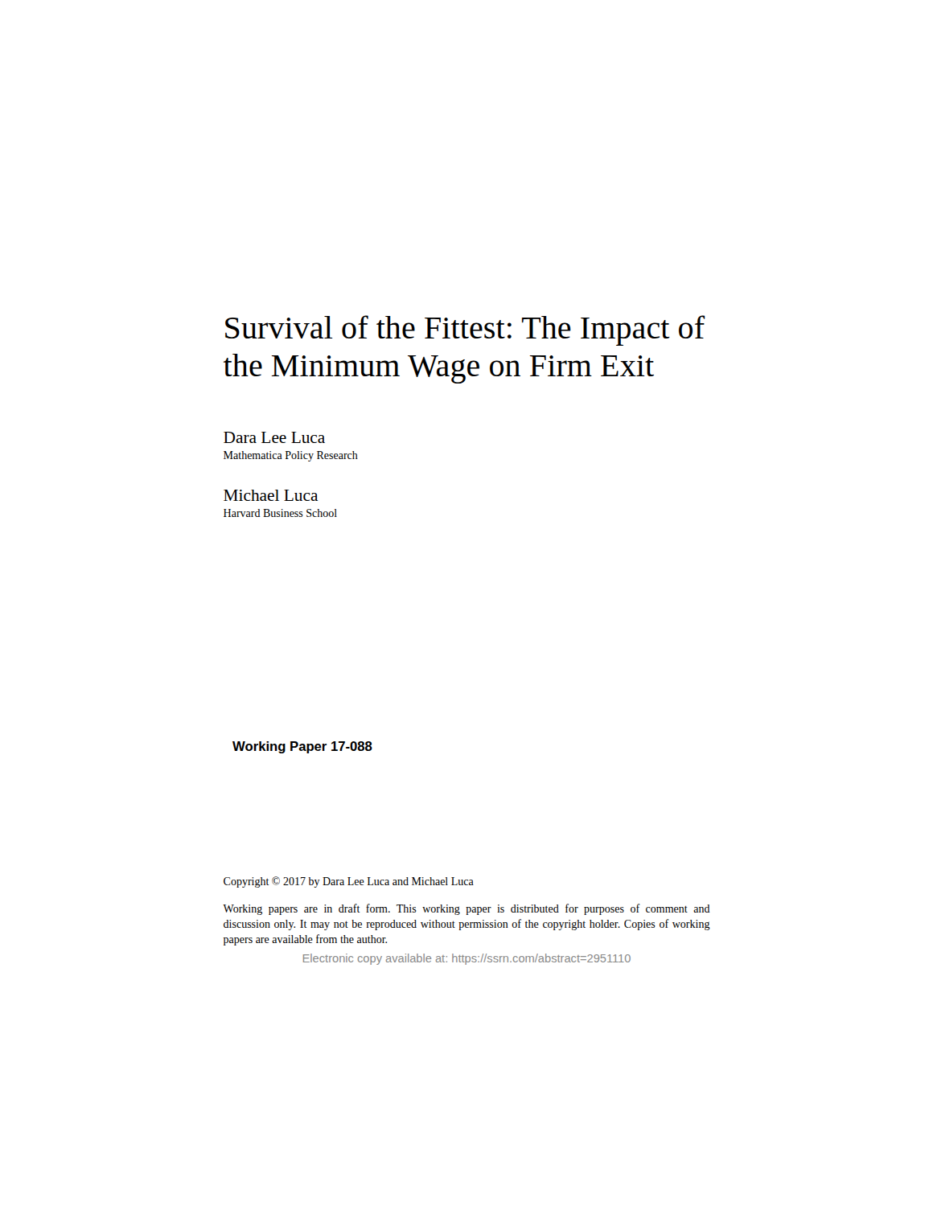Survival of the Fittest: The Impact of the Minimum Wage on Firm Exit
Dara Lee Luca
Mathematica Policy Research
Michael Luca
Harvard Business School
Working Paper 17-088
Copyright © 2017 by Dara Lee Luca and Michael Luca
Working papers are in draft form. This working paper is distributed for purposes of comment and discussion only. It may not be reproduced without permission of the copyright holder. Copies of working papers are available from the author.
Electronic copy available at: https://ssrn.com/abstract=2951110